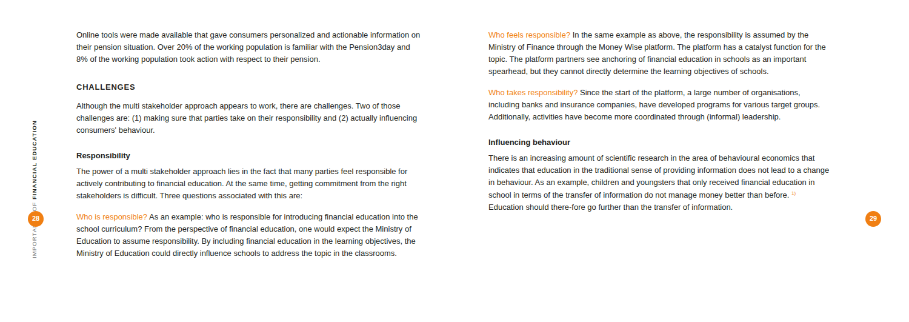IMPORTANCE OF FINANCIAL EDUCATION
28
Online tools were made available that gave consumers personalized and actionable information on their pension situation. Over 20% of the working population is familiar with the Pension3day and 8% of the working population took action with respect to their pension.
Challenges
Although the multi stakeholder approach appears to work, there are challenges. Two of those challenges are: (1) making sure that parties take on their responsibility and (2) actually influencing consumers' behaviour.
Responsibility
The power of a multi stakeholder approach lies in the fact that many parties feel responsible for actively contributing to financial education. At the same time, getting commitment from the right stakeholders is difficult. Three questions associated with this are:
Who is responsible? As an example: who is responsible for introducing financial education into the school curriculum? From the perspective of financial education, one would expect the Ministry of Education to assume responsibility. By including financial education in the learning objectives, the Ministry of Education could directly influence schools to address the topic in the classrooms.
29
Who feels responsible? In the same example as above, the responsibility is assumed by the Ministry of Finance through the Money Wise platform. The platform has a catalyst function for the topic. The platform partners see anchoring of financial education in schools as an important spearhead, but they cannot directly determine the learning objectives of schools.
Who takes responsibility? Since the start of the platform, a large number of organisations, including banks and insurance companies, have developed programs for various target groups. Additionally, activities have become more coordinated through (informal) leadership.
Influencing behaviour
There is an increasing amount of scientific research in the area of behavioural economics that indicates that education in the traditional sense of providing information does not lead to a change in behaviour. As an example, children and youngsters that only received financial education in school in terms of the transfer of information do not manage money better than before. 1) Education should there-fore go further than the transfer of information.